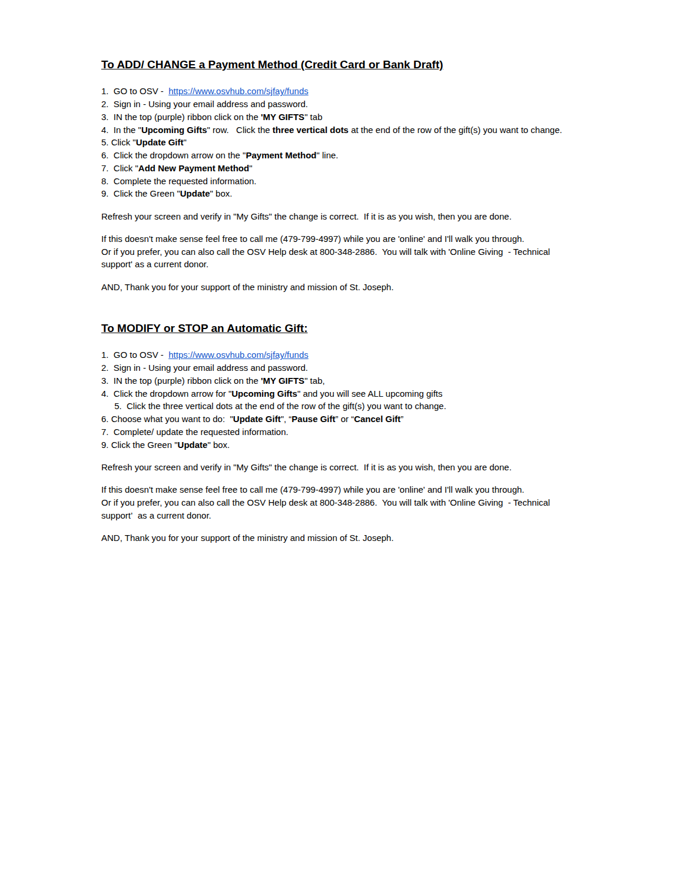To ADD/ CHANGE a Payment Method (Credit Card or Bank Draft)
1. GO to OSV - https://www.osvhub.com/sjfay/funds
2. Sign in - Using your email address and password.
3. IN the top (purple) ribbon click on the 'MY GIFTS" tab
4. In the "Upcoming Gifts" row. Click the three vertical dots at the end of the row of the gift(s) you want to change.
5. Click "Update Gift"
6. Click the dropdown arrow on the "Payment Method" line.
7. Click "Add New Payment Method"
8. Complete the requested information.
9. Click the Green "Update" box.
Refresh your screen and verify in "My Gifts" the change is correct. If it is as you wish, then you are done.
If this doesn't make sense feel free to call me (479-799-4997) while you are 'online' and I'll walk you through.
Or if you prefer, you can also call the OSV Help desk at 800-348-2886. You will talk with 'Online Giving - Technical support' as a current donor.
AND, Thank you for your support of the ministry and mission of St. Joseph.
To MODIFY or STOP an Automatic Gift:
1. GO to OSV - https://www.osvhub.com/sjfay/funds
2. Sign in - Using your email address and password.
3. IN the top (purple) ribbon click on the 'MY GIFTS" tab,
4. Click the dropdown arrow for "Upcoming Gifts" and you will see ALL upcoming gifts
5. Click the three vertical dots at the end of the row of the gift(s) you want to change.
6. Choose what you want to do: "Update Gift", “Pause Gift” or “Cancel Gift”
7. Complete/ update the requested information.
9. Click the Green "Update" box.
Refresh your screen and verify in "My Gifts" the change is correct. If it is as you wish, then you are done.
If this doesn't make sense feel free to call me (479-799-4997) while you are 'online' and I'll walk you through.
Or if you prefer, you can also call the OSV Help desk at 800-348-2886. You will talk with 'Online Giving - Technical support’ as a current donor.
AND, Thank you for your support of the ministry and mission of St. Joseph.